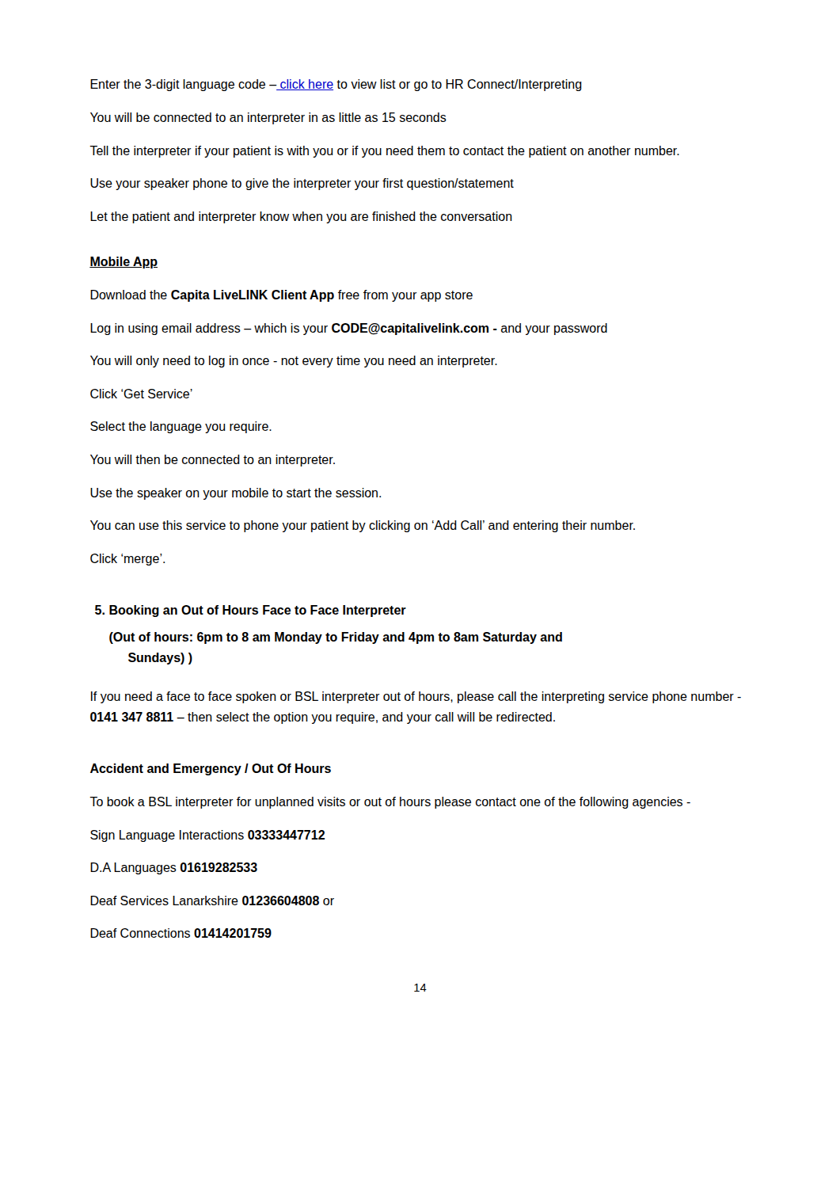Enter the 3-digit language code – click here to view list or go to HR Connect/Interpreting
You will be connected to an interpreter in as little as 15 seconds
Tell the interpreter if your patient is with you or if you need them to contact the patient on another number.
Use your speaker phone to give the interpreter your first question/statement
Let the patient and interpreter know when you are finished the conversation
Mobile App
Download the Capita LiveLINK Client App free from your app store
Log in using email address – which is your CODE@capitalivelink.com - and your password
You will only need to log in once - not every time you need an interpreter.
Click ‘Get Service’
Select the language you require.
You will then be connected to an interpreter.
Use the speaker on your mobile to start the session.
You can use this service to phone your patient by clicking on ‘Add Call’ and entering their number.
Click ‘merge’.
Booking an Out of Hours Face to Face Interpreter
(Out of hours: 6pm to 8 am Monday to Friday and 4pm to 8am Saturday and Sundays) )
If you need a face to face spoken or BSL interpreter out of hours, please call the interpreting service phone number - 0141 347 8811 – then select the option you require, and your call will be redirected.
Accident and Emergency / Out Of Hours
To book a BSL interpreter for unplanned visits or out of hours please contact one of the following agencies -
Sign Language Interactions 03333447712
D.A Languages 01619282533
Deaf Services Lanarkshire 01236604808 or
Deaf Connections 01414201759
14